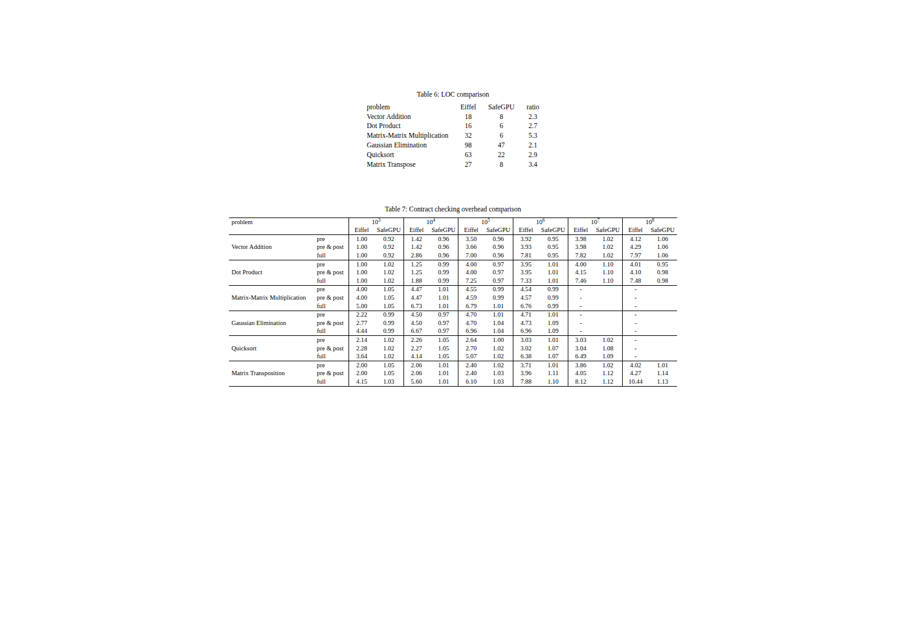Table 6: LOC comparison
| problem | Eiffel | SafeGPU | ratio |
| --- | --- | --- | --- |
| Vector Addition | 18 | 8 | 2.3 |
| Dot Product | 16 | 6 | 2.7 |
| Matrix-Matrix Multiplication | 32 | 6 | 5.3 |
| Gaussian Elimination | 98 | 47 | 2.1 |
| Quicksort | 63 | 22 | 2.9 |
| Matrix Transpose | 27 | 8 | 3.4 |
Table 7: Contract checking overhead comparison
| problem | | 10 3 | 10 4 | 10 5 | 10 6 | 10 7 | 10 8 |
| --- | --- | --- | --- | --- | --- | --- | --- |
| | | Eiffel | SafeGPU | Eiffel | SafeGPU | Eiffel | SafeGPU | Eiffel | SafeGPU | Eiffel | SafeGPU | Eiffel | SafeGPU |
| | pre | 1.00 | 0.92 | 1.42 | 0.96 | 3.50 | 0.96 | 3.92 | 0.95 | 3.98 | 1.02 | 4.12 | 1.06 |
| Vector Addition | pre & post | 1.00 | 0.92 | 1.42 | 0.96 | 3.66 | 0.96 | 3.93 | 0.95 | 3.98 | 1.02 | 4.29 | 1.06 |
| | full | 1.00 | 0.92 | 2.86 | 0.96 | 7.00 | 0.96 | 7.81 | 0.95 | 7.82 | 1.02 | 7.97 | 1.06 |
| | pre | 1.00 | 1.02 | 1.25 | 0.99 | 4.00 | 0.97 | 3.95 | 1.01 | 4.00 | 1.10 | 4.01 | 0.95 |
| Dot Product | pre & post | 1.00 | 1.02 | 1.25 | 0.99 | 4.00 | 0.97 | 3.95 | 1.01 | 4.15 | 1.10 | 4.10 | 0.98 |
| | full | 1.00 | 1.02 | 1.88 | 0.99 | 7.25 | 0.97 | 7.33 | 1.01 | 7.46 | 1.10 | 7.48 | 0.98 |
| | pre | 4.00 | 1.05 | 4.47 | 1.01 | 4.55 | 0.99 | 4.54 | 0.99 | - | | - | |
| Matrix-Matrix Multiplication | pre & post | 4.00 | 1.05 | 4.47 | 1.01 | 4.59 | 0.99 | 4.57 | 0.99 | - | | - | |
| | full | 5.00 | 1.05 | 6.73 | 1.01 | 6.79 | 1.01 | 6.76 | 0.99 | - | | - | |
| | pre | 2.22 | 0.99 | 4.50 | 0.97 | 4.70 | 1.01 | 4.71 | 1.01 | - | | - | |
| Gaussian Elimination | pre & post | 2.77 | 0.99 | 4.50 | 0.97 | 4.70 | 1.04 | 4.73 | 1.09 | - | | - | |
| | full | 4.44 | 0.99 | 6.67 | 0.97 | 6.96 | 1.04 | 6.96 | 1.09 | - | | - | |
| | pre | 2.14 | 1.02 | 2.26 | 1.05 | 2.64 | 1.00 | 3.03 | 1.01 | 3.03 | 1.02 | - | |
| Quicksort | pre & post | 2.28 | 1.02 | 2.27 | 1.05 | 2.70 | 1.02 | 3.02 | 1.07 | 3.04 | 1.08 | - | |
| | full | 3.64 | 1.02 | 4.14 | 1.05 | 5.07 | 1.02 | 6.38 | 1.07 | 6.49 | 1.09 | - | |
| | pre | 2.00 | 1.05 | 2.06 | 1.01 | 2.40 | 1.02 | 3.71 | 1.01 | 3.86 | 1.02 | 4.02 | 1.01 |
| Matrix Transposition | pre & post | 2.00 | 1.05 | 2.06 | 1.01 | 2.40 | 1.03 | 3.96 | 1.11 | 4.05 | 1.12 | 4.27 | 1.14 |
| | full | 4.15 | 1.03 | 5.60 | 1.01 | 6.10 | 1.03 | 7.88 | 1.10 | 8.12 | 1.12 | 10.44 | 1.13 |